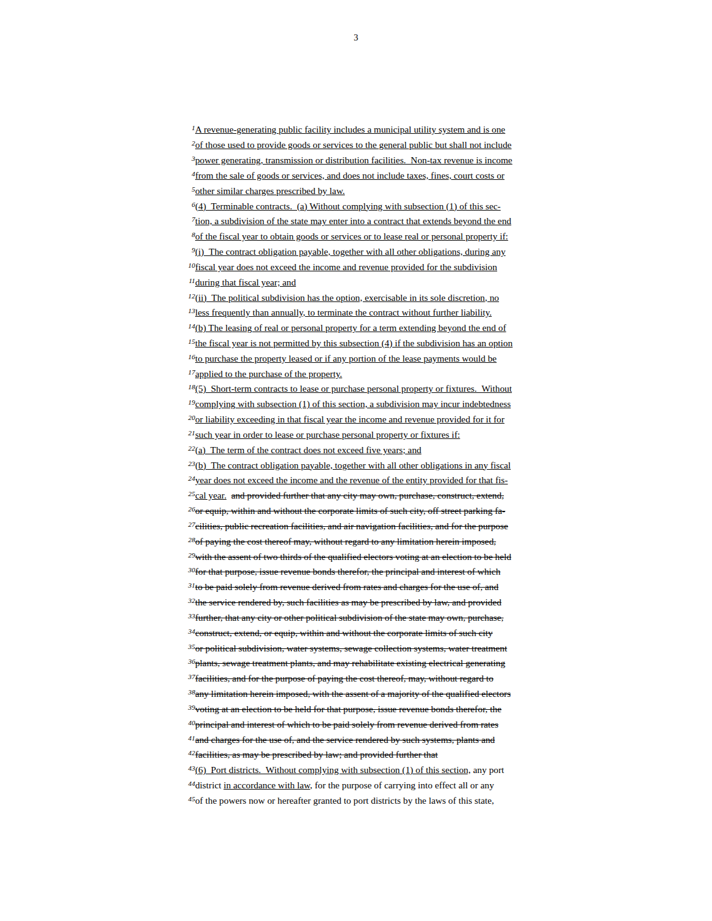3
| 1 | A revenue-generating public facility includes a municipal utility system and is one |
| 2 | of those used to provide goods or services to the general public but shall not include |
| 3 | power generating, transmission or distribution facilities. Non-tax revenue is income |
| 4 | from the sale of goods or services, and does not include taxes, fines, court costs or |
| 5 | other similar charges prescribed by law. |
| 6 | (4) Terminable contracts. (a) Without complying with subsection (1) of this sec- |
| 7 | tion, a subdivision of the state may enter into a contract that extends beyond the end |
| 8 | of the fiscal year to obtain goods or services or to lease real or personal property if: |
| 9 | (i) The contract obligation payable, together with all other obligations, during any |
| 10 | fiscal year does not exceed the income and revenue provided for the subdivision |
| 11 | during that fiscal year; and |
| 12 | (ii) The political subdivision has the option, exercisable in its sole discretion, no |
| 13 | less frequently than annually, to terminate the contract without further liability. |
| 14 | (b) The leasing of real or personal property for a term extending beyond the end of |
| 15 | the fiscal year is not permitted by this subsection (4) if the subdivision has an option |
| 16 | to purchase the property leased or if any portion of the lease payments would be |
| 17 | applied to the purchase of the property. |
| 18 | (5) Short-term contracts to lease or purchase personal property or fixtures. Without |
| 19 | complying with subsection (1) of this section, a subdivision may incur indebtedness |
| 20 | or liability exceeding in that fiscal year the income and revenue provided for it for |
| 21 | such year in order to lease or purchase personal property or fixtures if: |
| 22 | (a) The term of the contract does not exceed five years; and |
| 23 | (b) The contract obligation payable, together with all other obligations in any fiscal |
| 24 | year does not exceed the income and the revenue of the entity provided for that fis- |
| 25 | cal year. and provided further that any city may own, purchase, construct, extend, |
| 26 | or equip, within and without the corporate limits of such city, off street parking fa- |
| 27 | cilities, public recreation facilities, and air navigation facilities, and for the purpose |
| 28 | of paying the cost thereof may, without regard to any limitation herein imposed, |
| 29 | with the assent of two thirds of the qualified electors voting at an election to be held |
| 30 | for that purpose, issue revenue bonds therefor, the principal and interest of which |
| 31 | to be paid solely from revenue derived from rates and charges for the use of, and |
| 32 | the service rendered by, such facilities as may be prescribed by law, and provided |
| 33 | further, that any city or other political subdivision of the state may own, purchase, |
| 34 | construct, extend, or equip, within and without the corporate limits of such city |
| 35 | or political subdivision, water systems, sewage collection systems, water treatment |
| 36 | plants, sewage treatment plants, and may rehabilitate existing electrical generating |
| 37 | facilities, and for the purpose of paying the cost thereof, may, without regard to |
| 38 | any limitation herein imposed, with the assent of a majority of the qualified electors |
| 39 | voting at an election to be held for that purpose, issue revenue bonds therefor, the |
| 40 | principal and interest of which to be paid solely from revenue derived from rates |
| 41 | and charges for the use of, and the service rendered by such systems, plants and |
| 42 | facilities, as may be prescribed by law; and provided further that |
| 43 | (6) Port districts. Without complying with subsection (1) of this section, any port |
| 44 | district in accordance with law , for the purpose of carrying into effect all or any |
| 45 | of the powers now or hereafter granted to port districts by the laws of this state, |